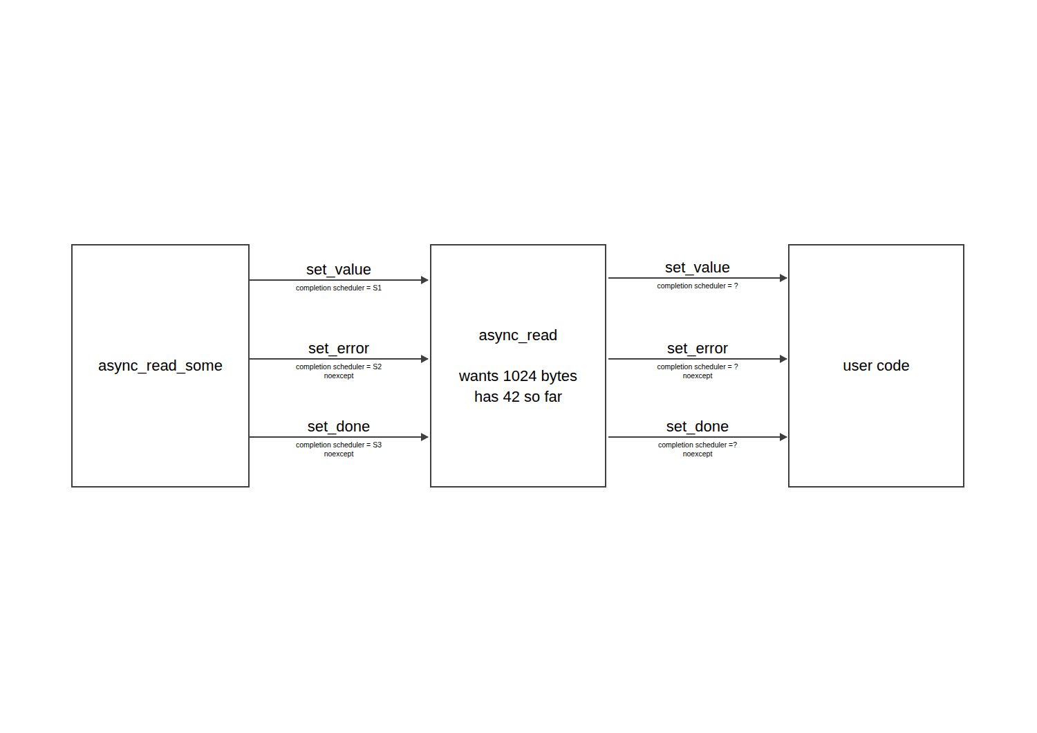async_read_some
async_read
wants 1024 bytes
has 42 so far
user code
set_value
completion scheduler = S1
set_error
completion scheduler = S2
noexcept
set_done
completion scheduler = S3
noexcept
set_value
completion scheduler = ?
set_error
completion scheduler = ?
noexcept
set_done
completion scheduler =?
noexcept